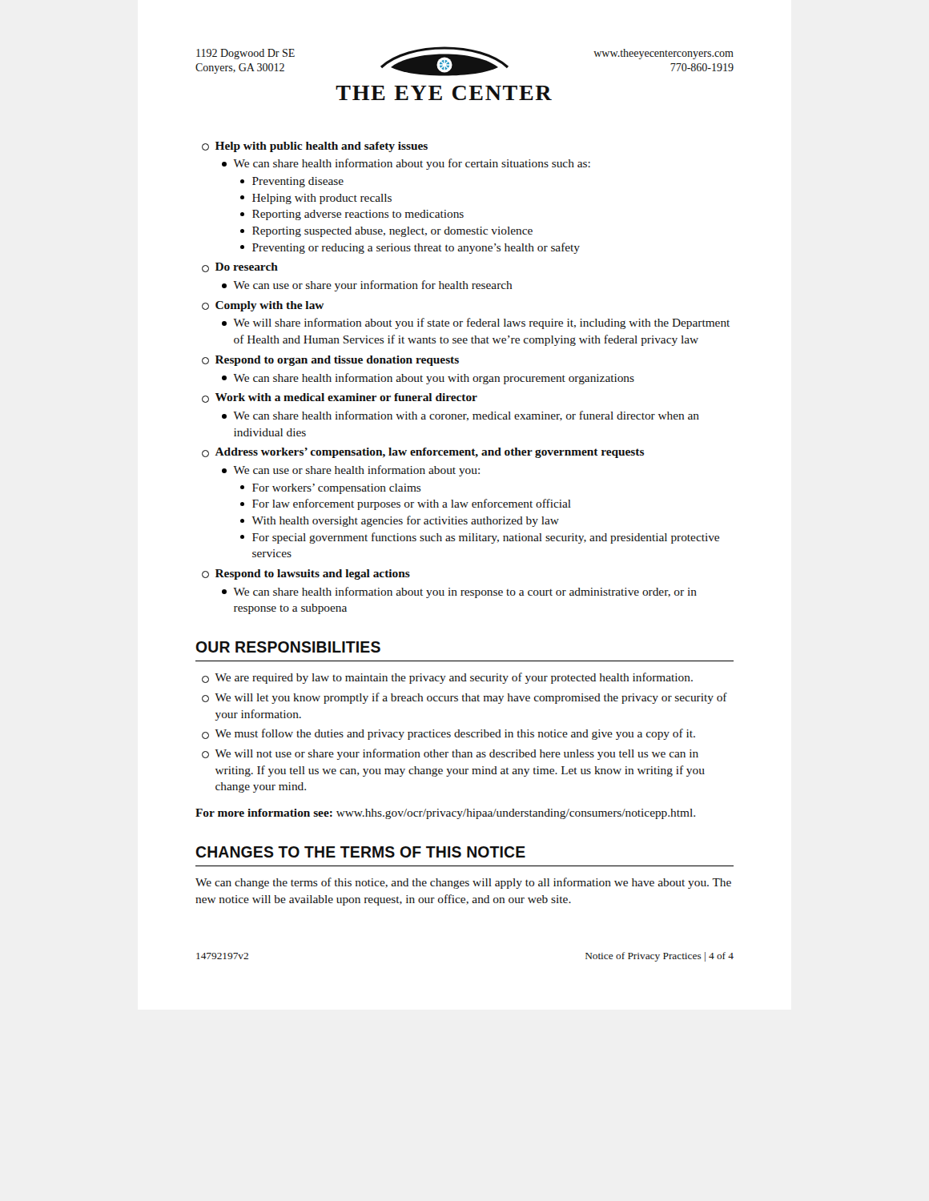1192 Dogwood Dr SE
Conyers, GA 30012
THE EYE CENTER
www.theeyecenterconyers.com
770-860-1919
Help with public health and safety issues
We can share health information about you for certain situations such as:
Preventing disease
Helping with product recalls
Reporting adverse reactions to medications
Reporting suspected abuse, neglect, or domestic violence
Preventing or reducing a serious threat to anyone’s health or safety
Do research
We can use or share your information for health research
Comply with the law
We will share information about you if state or federal laws require it, including with the Department of Health and Human Services if it wants to see that we’re complying with federal privacy law
Respond to organ and tissue donation requests
We can share health information about you with organ procurement organizations
Work with a medical examiner or funeral director
We can share health information with a coroner, medical examiner, or funeral director when an individual dies
Address workers’ compensation, law enforcement, and other government requests
We can use or share health information about you:
For workers’ compensation claims
For law enforcement purposes or with a law enforcement official
With health oversight agencies for activities authorized by law
For special government functions such as military, national security, and presidential protective services
Respond to lawsuits and legal actions
We can share health information about you in response to a court or administrative order, or in response to a subpoena
OUR RESPONSIBILITIES
We are required by law to maintain the privacy and security of your protected health information.
We will let you know promptly if a breach occurs that may have compromised the privacy or security of your information.
We must follow the duties and privacy practices described in this notice and give you a copy of it.
We will not use or share your information other than as described here unless you tell us we can in writing. If you tell us we can, you may change your mind at any time. Let us know in writing if you change your mind.
For more information see: www.hhs.gov/ocr/privacy/hipaa/understanding/consumers/noticepp.html.
CHANGES TO THE TERMS OF THIS NOTICE
We can change the terms of this notice, and the changes will apply to all information we have about you. The new notice will be available upon request, in our office, and on our web site.
14792197v2
Notice of Privacy Practices | 4 of 4